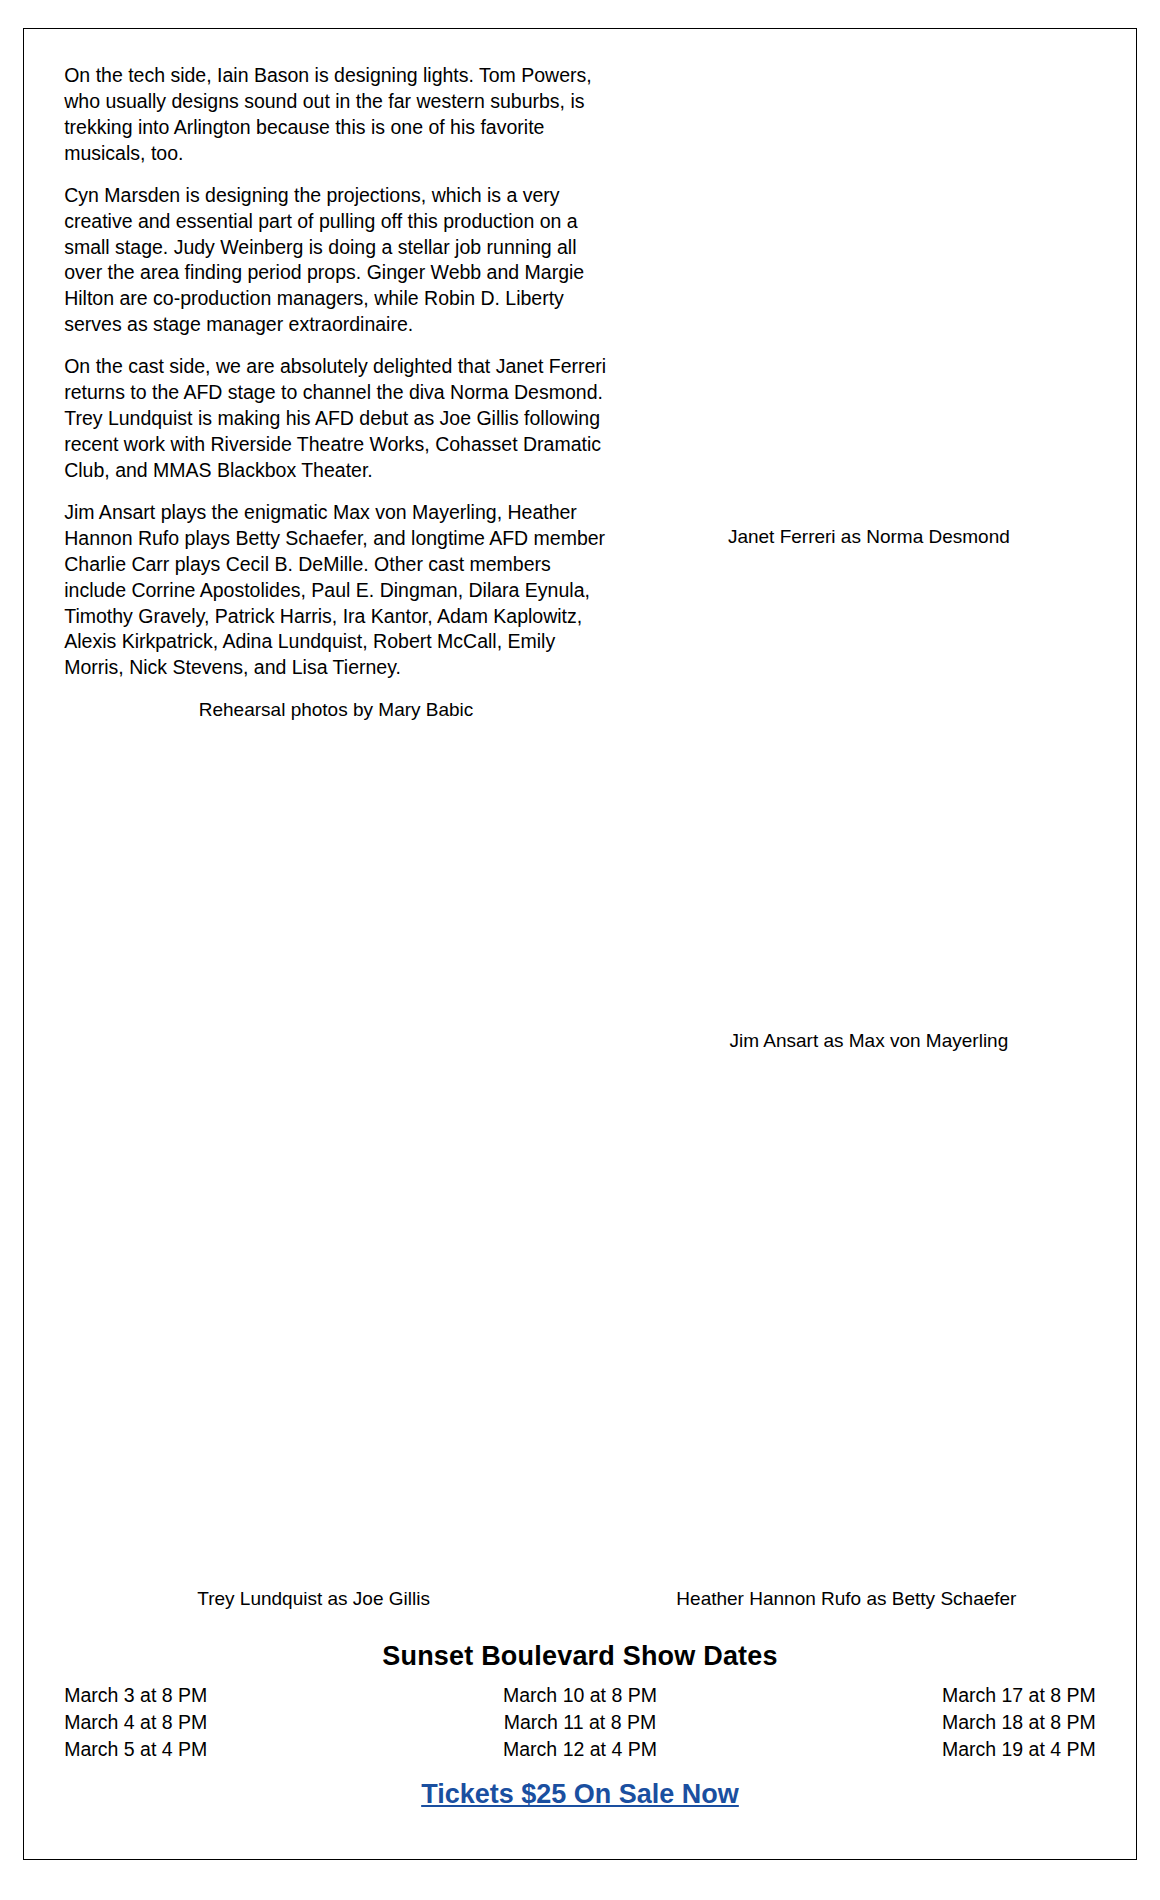On the tech side, Iain Bason is designing lights. Tom Powers, who usually designs sound out in the far western suburbs, is trekking into Arlington because this is one of his favorite musicals, too.
Cyn Marsden is designing the projections, which is a very creative and essential part of pulling off this production on a small stage. Judy Weinberg is doing a stellar job running all over the area finding period props. Ginger Webb and Margie Hilton are co-production managers, while Robin D. Liberty serves as stage manager extraordinaire.
On the cast side, we are absolutely delighted that Janet Ferreri returns to the AFD stage to channel the diva Norma Desmond. Trey Lundquist is making his AFD debut as Joe Gillis following recent work with Riverside Theatre Works, Cohasset Dramatic Club, and MMAS Blackbox Theater.
Jim Ansart plays the enigmatic Max von Mayerling, Heather Hannon Rufo plays Betty Schaefer, and longtime AFD member Charlie Carr plays Cecil B. DeMille. Other cast members include Corrine Apostolides, Paul E. Dingman, Dilara Eynula, Timothy Gravely, Patrick Harris, Ira Kantor, Adam Kaplowitz, Alexis Kirkpatrick, Adina Lundquist, Robert McCall, Emily Morris, Nick Stevens, and Lisa Tierney.
Rehearsal photos by Mary Babic
Janet Ferreri as Norma Desmond
Jim Ansart as Max von Mayerling
Trey Lundquist as Joe Gillis
Heather Hannon Rufo as Betty Schaefer
Sunset Boulevard Show Dates
| March 3 at 8 PM | March 10 at 8 PM | March 17 at 8 PM |
| March 4 at 8 PM | March 11 at 8 PM | March 18 at 8 PM |
| March 5 at 4 PM | March 12 at 4 PM | March 19 at 4 PM |
Tickets $25 On Sale Now